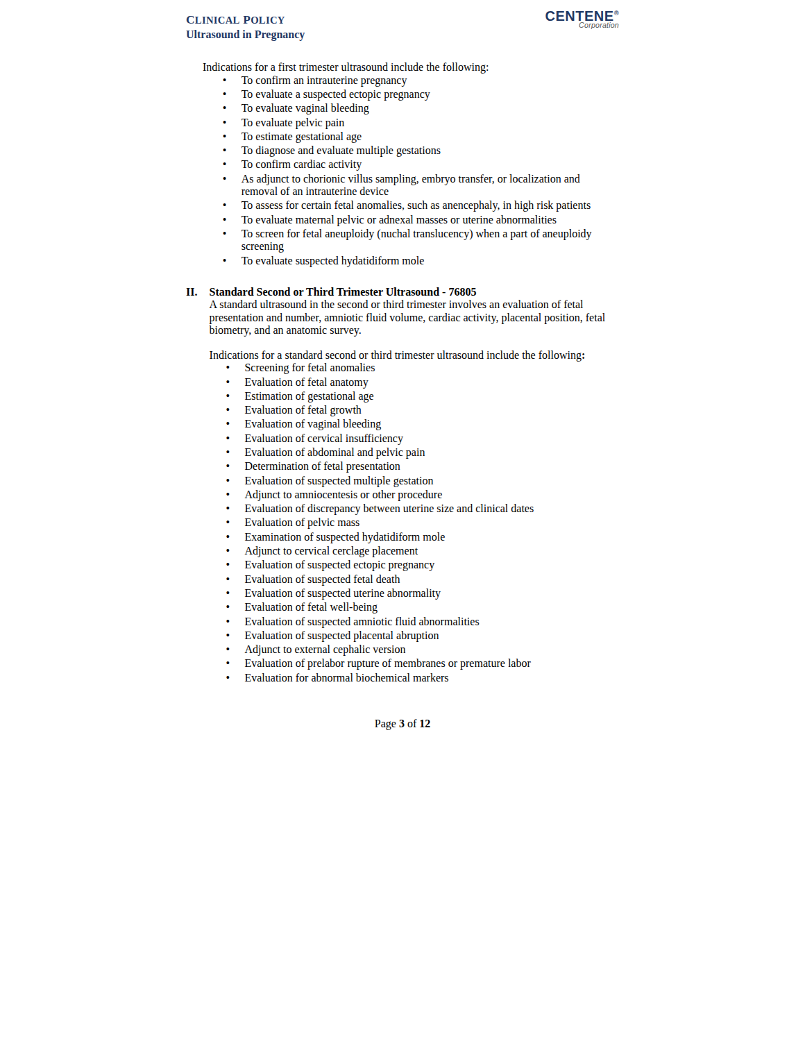CENTENE®
Corporation
CLINICAL POLICY
Ultrasound in Pregnancy
Indications for a first trimester ultrasound include the following:
To confirm an intrauterine pregnancy
To evaluate a suspected ectopic pregnancy
To evaluate vaginal bleeding
To evaluate pelvic pain
To estimate gestational age
To diagnose and evaluate multiple gestations
To confirm cardiac activity
As adjunct to chorionic villus sampling, embryo transfer, or localization and removal of an intrauterine device
To assess for certain fetal anomalies, such as anencephaly, in high risk patients
To evaluate maternal pelvic or adnexal masses or uterine abnormalities
To screen for fetal aneuploidy (nuchal translucency) when a part of aneuploidy screening
To evaluate suspected hydatidiform mole
II.
Standard Second or Third Trimester Ultrasound - 76805
A standard ultrasound in the second or third trimester involves an evaluation of fetal presentation and number, amniotic fluid volume, cardiac activity, placental position, fetal biometry, and an anatomic survey.
Indications for a standard second or third trimester ultrasound include the following:
Screening for fetal anomalies
Evaluation of fetal anatomy
Estimation of gestational age
Evaluation of fetal growth
Evaluation of vaginal bleeding
Evaluation of cervical insufficiency
Evaluation of abdominal and pelvic pain
Determination of fetal presentation
Evaluation of suspected multiple gestation
Adjunct to amniocentesis or other procedure
Evaluation of discrepancy between uterine size and clinical dates
Evaluation of pelvic mass
Examination of suspected hydatidiform mole
Adjunct to cervical cerclage placement
Evaluation of suspected ectopic pregnancy
Evaluation of suspected fetal death
Evaluation of suspected uterine abnormality
Evaluation of fetal well-being
Evaluation of suspected amniotic fluid abnormalities
Evaluation of suspected placental abruption
Adjunct to external cephalic version
Evaluation of prelabor rupture of membranes or premature labor
Evaluation for abnormal biochemical markers
Page 3 of 12